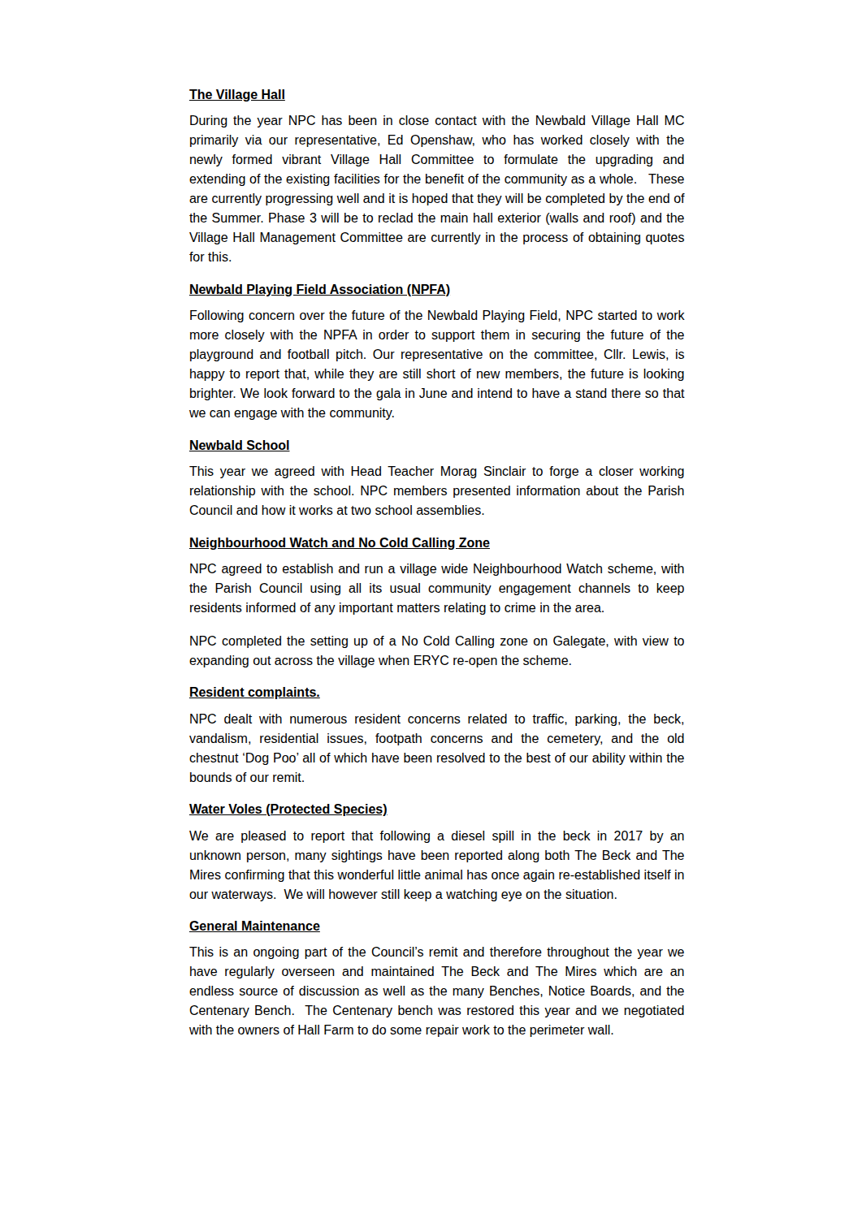The Village Hall
During the year NPC has been in close contact with the Newbald Village Hall MC primarily via our representative, Ed Openshaw, who has worked closely with the newly formed vibrant Village Hall Committee to formulate the upgrading and extending of the existing facilities for the benefit of the community as a whole. These are currently progressing well and it is hoped that they will be completed by the end of the Summer. Phase 3 will be to reclad the main hall exterior (walls and roof) and the Village Hall Management Committee are currently in the process of obtaining quotes for this.
Newbald Playing Field Association (NPFA)
Following concern over the future of the Newbald Playing Field, NPC started to work more closely with the NPFA in order to support them in securing the future of the playground and football pitch. Our representative on the committee, Cllr. Lewis, is happy to report that, while they are still short of new members, the future is looking brighter. We look forward to the gala in June and intend to have a stand there so that we can engage with the community.
Newbald School
This year we agreed with Head Teacher Morag Sinclair to forge a closer working relationship with the school. NPC members presented information about the Parish Council and how it works at two school assemblies.
Neighbourhood Watch and No Cold Calling Zone
NPC agreed to establish and run a village wide Neighbourhood Watch scheme, with the Parish Council using all its usual community engagement channels to keep residents informed of any important matters relating to crime in the area.
NPC completed the setting up of a No Cold Calling zone on Galegate, with view to expanding out across the village when ERYC re-open the scheme.
Resident complaints.
NPC dealt with numerous resident concerns related to traffic, parking, the beck, vandalism, residential issues, footpath concerns and the cemetery, and the old chestnut ‘Dog Poo’ all of which have been resolved to the best of our ability within the bounds of our remit.
Water Voles (Protected Species)
We are pleased to report that following a diesel spill in the beck in 2017 by an unknown person, many sightings have been reported along both The Beck and The Mires confirming that this wonderful little animal has once again re-established itself in our waterways. We will however still keep a watching eye on the situation.
General Maintenance
This is an ongoing part of the Council’s remit and therefore throughout the year we have regularly overseen and maintained The Beck and The Mires which are an endless source of discussion as well as the many Benches, Notice Boards, and the Centenary Bench. The Centenary bench was restored this year and we negotiated with the owners of Hall Farm to do some repair work to the perimeter wall.